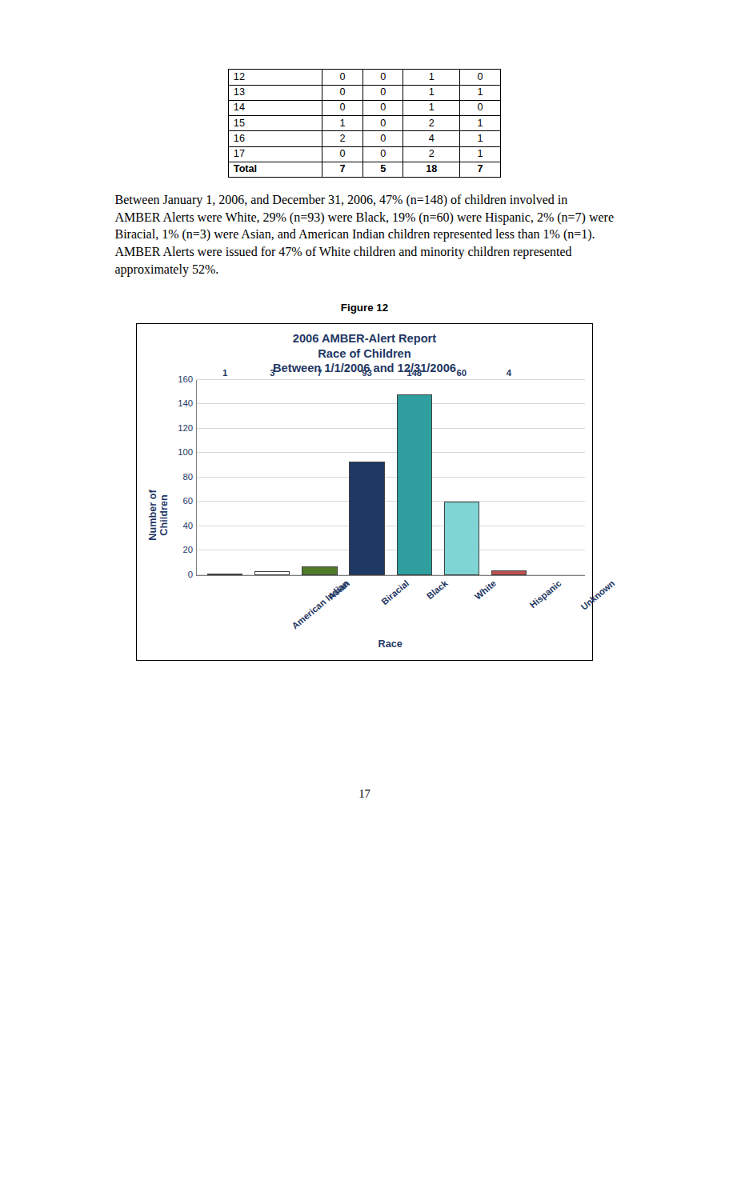| 12 | 0 | 0 | 1 | 0 |
| 13 | 0 | 0 | 1 | 1 |
| 14 | 0 | 0 | 1 | 0 |
| 15 | 1 | 0 | 2 | 1 |
| 16 | 2 | 0 | 4 | 1 |
| 17 | 0 | 0 | 2 | 1 |
| Total | 7 | 5 | 18 | 7 |
Between January 1, 2006, and December 31, 2006, 47% (n=148) of children involved in AMBER Alerts were White, 29% (n=93) were Black, 19% (n=60) were Hispanic, 2% (n=7) were Biracial, 1% (n=3) were Asian, and American Indian children represented less than 1% (n=1). AMBER Alerts were issued for 47% of White children and minority children represented approximately 52%.
Figure 12
2006 AMBER-Alert Report Race of Children Between 1/1/2006 and 12/31/2006
Number of
Children
160
140
120
100
80
60
40
20
0
1
3
7
93
148
60
4
American Indian Asian Biracial Black White Hispanic Unknown
Race
17